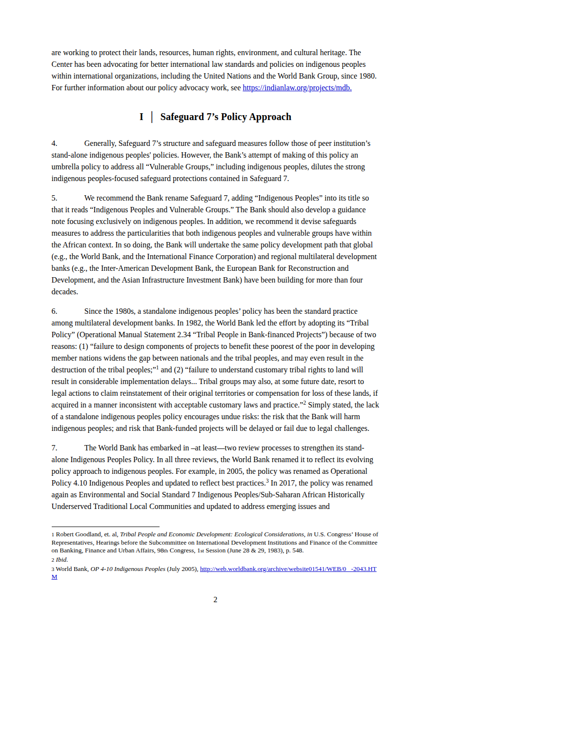are working to protect their lands, resources, human rights, environment, and cultural heritage. The Center has been advocating for better international law standards and policies on indigenous peoples within international organizations, including the United Nations and the World Bank Group, since 1980. For further information about our policy advocacy work, see https://indianlaw.org/projects/mdb.
I │ Safeguard 7’s Policy Approach
4. Generally, Safeguard 7’s structure and safeguard measures follow those of peer institution’s stand-alone indigenous peoples' policies. However, the Bank’s attempt of making of this policy an umbrella policy to address all “Vulnerable Groups,” including indigenous peoples, dilutes the strong indigenous peoples-focused safeguard protections contained in Safeguard 7.
5. We recommend the Bank rename Safeguard 7, adding “Indigenous Peoples” into its title so that it reads “Indigenous Peoples and Vulnerable Groups.” The Bank should also develop a guidance note focusing exclusively on indigenous peoples. In addition, we recommend it devise safeguards measures to address the particularities that both indigenous peoples and vulnerable groups have within the African context. In so doing, the Bank will undertake the same policy development path that global (e.g., the World Bank, and the International Finance Corporation) and regional multilateral development banks (e.g., the Inter-American Development Bank, the European Bank for Reconstruction and Development, and the Asian Infrastructure Investment Bank) have been building for more than four decades.
6. Since the 1980s, a standalone indigenous peoples’ policy has been the standard practice among multilateral development banks. In 1982, the World Bank led the effort by adopting its “Tribal Policy” (Operational Manual Statement 2.34 “Tribal People in Bank-financed Projects”) because of two reasons: (1) “failure to design components of projects to benefit these poorest of the poor in developing member nations widens the gap between nationals and the tribal peoples, and may even result in the destruction of the tribal peoples;”1 and (2) “failure to understand customary tribal rights to land will result in considerable implementation delays... Tribal groups may also, at some future date, resort to legal actions to claim reinstatement of their original territories or compensation for loss of these lands, if acquired in a manner inconsistent with acceptable customary laws and practice.”2 Simply stated, the lack of a standalone indigenous peoples policy encourages undue risks: the risk that the Bank will harm indigenous peoples; and risk that Bank-funded projects will be delayed or fail due to legal challenges.
7. The World Bank has embarked in –at least—two review processes to strengthen its stand-alone Indigenous Peoples Policy. In all three reviews, the World Bank renamed it to reflect its evolving policy approach to indigenous peoples. For example, in 2005, the policy was renamed as Operational Policy 4.10 Indigenous Peoples and updated to reflect best practices.3 In 2017, the policy was renamed again as Environmental and Social Standard 7 Indigenous Peoples/Sub-Saharan African Historically Underserved Traditional Local Communities and updated to address emerging issues and
1 Robert Goodland, et. al, Tribal People and Economic Development: Ecological Considerations, in U.S. Congress’ House of Representatives, Hearings before the Subcommittee on International Development Institutions and Finance of the Committee on Banking, Finance and Urban Affairs, 98th Congress, 1st Session (June 28 & 29, 1983), p. 548.
2 Ibid.
3 World Bank, OP 4-10 Indigenous Peoples (July 2005), http://web.worldbank.org/archive/website01541/WEB/0 -2043.HTM
2